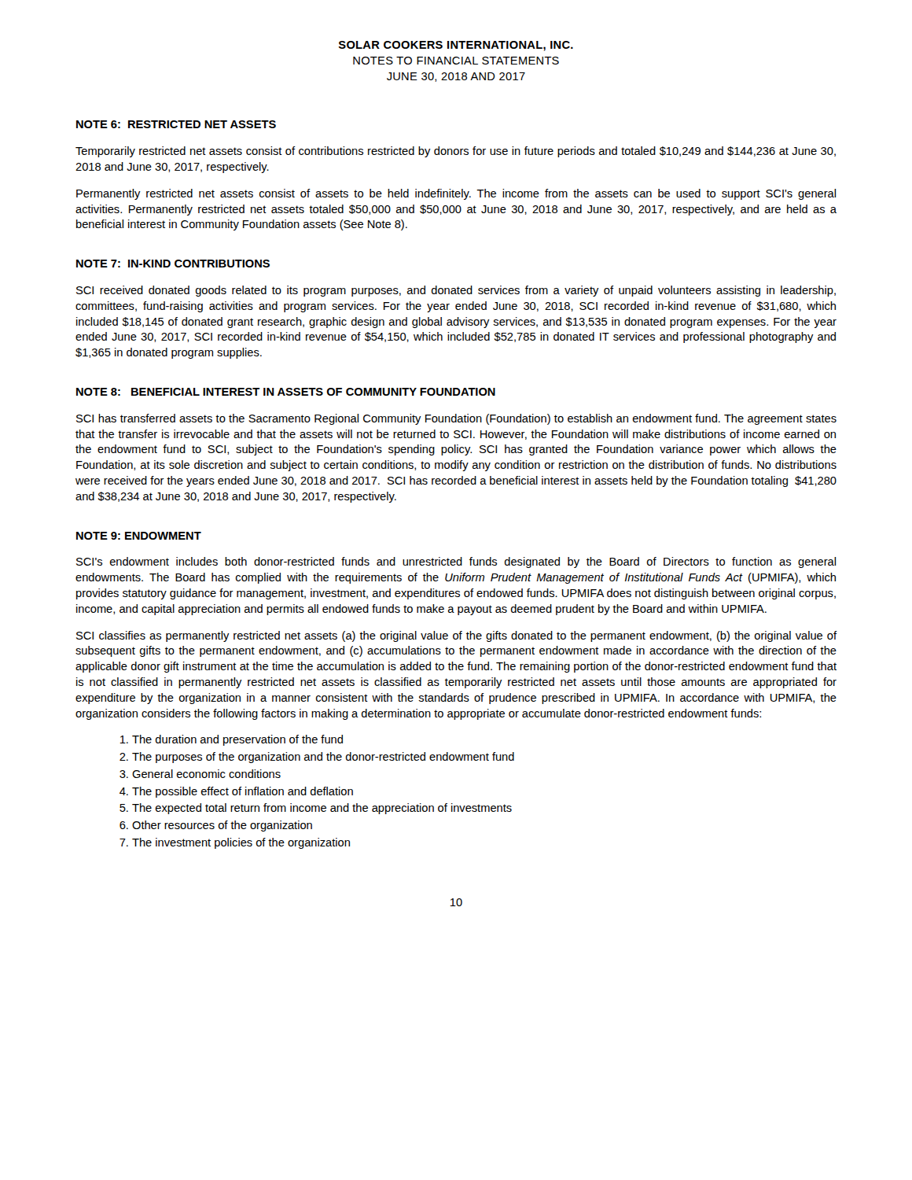SOLAR COOKERS INTERNATIONAL, INC.
NOTES TO FINANCIAL STATEMENTS
JUNE 30, 2018 AND 2017
NOTE 6: RESTRICTED NET ASSETS
Temporarily restricted net assets consist of contributions restricted by donors for use in future periods and totaled $10,249 and $144,236 at June 30, 2018 and June 30, 2017, respectively.
Permanently restricted net assets consist of assets to be held indefinitely. The income from the assets can be used to support SCI's general activities. Permanently restricted net assets totaled $50,000 and $50,000 at June 30, 2018 and June 30, 2017, respectively, and are held as a beneficial interest in Community Foundation assets (See Note 8).
NOTE 7: IN-KIND CONTRIBUTIONS
SCI received donated goods related to its program purposes, and donated services from a variety of unpaid volunteers assisting in leadership, committees, fund-raising activities and program services. For the year ended June 30, 2018, SCI recorded in-kind revenue of $31,680, which included $18,145 of donated grant research, graphic design and global advisory services, and $13,535 in donated program expenses. For the year ended June 30, 2017, SCI recorded in-kind revenue of $54,150, which included $52,785 in donated IT services and professional photography and $1,365 in donated program supplies.
NOTE 8: BENEFICIAL INTEREST IN ASSETS OF COMMUNITY FOUNDATION
SCI has transferred assets to the Sacramento Regional Community Foundation (Foundation) to establish an endowment fund. The agreement states that the transfer is irrevocable and that the assets will not be returned to SCI. However, the Foundation will make distributions of income earned on the endowment fund to SCI, subject to the Foundation's spending policy. SCI has granted the Foundation variance power which allows the Foundation, at its sole discretion and subject to certain conditions, to modify any condition or restriction on the distribution of funds. No distributions were received for the years ended June 30, 2018 and 2017. SCI has recorded a beneficial interest in assets held by the Foundation totaling $41,280 and $38,234 at June 30, 2018 and June 30, 2017, respectively.
NOTE 9: ENDOWMENT
SCI's endowment includes both donor-restricted funds and unrestricted funds designated by the Board of Directors to function as general endowments. The Board has complied with the requirements of the Uniform Prudent Management of Institutional Funds Act (UPMIFA), which provides statutory guidance for management, investment, and expenditures of endowed funds. UPMIFA does not distinguish between original corpus, income, and capital appreciation and permits all endowed funds to make a payout as deemed prudent by the Board and within UPMIFA.
SCI classifies as permanently restricted net assets (a) the original value of the gifts donated to the permanent endowment, (b) the original value of subsequent gifts to the permanent endowment, and (c) accumulations to the permanent endowment made in accordance with the direction of the applicable donor gift instrument at the time the accumulation is added to the fund. The remaining portion of the donor-restricted endowment fund that is not classified in permanently restricted net assets is classified as temporarily restricted net assets until those amounts are appropriated for expenditure by the organization in a manner consistent with the standards of prudence prescribed in UPMIFA. In accordance with UPMIFA, the organization considers the following factors in making a determination to appropriate or accumulate donor-restricted endowment funds:
The duration and preservation of the fund
The purposes of the organization and the donor-restricted endowment fund
General economic conditions
The possible effect of inflation and deflation
The expected total return from income and the appreciation of investments
Other resources of the organization
The investment policies of the organization
10